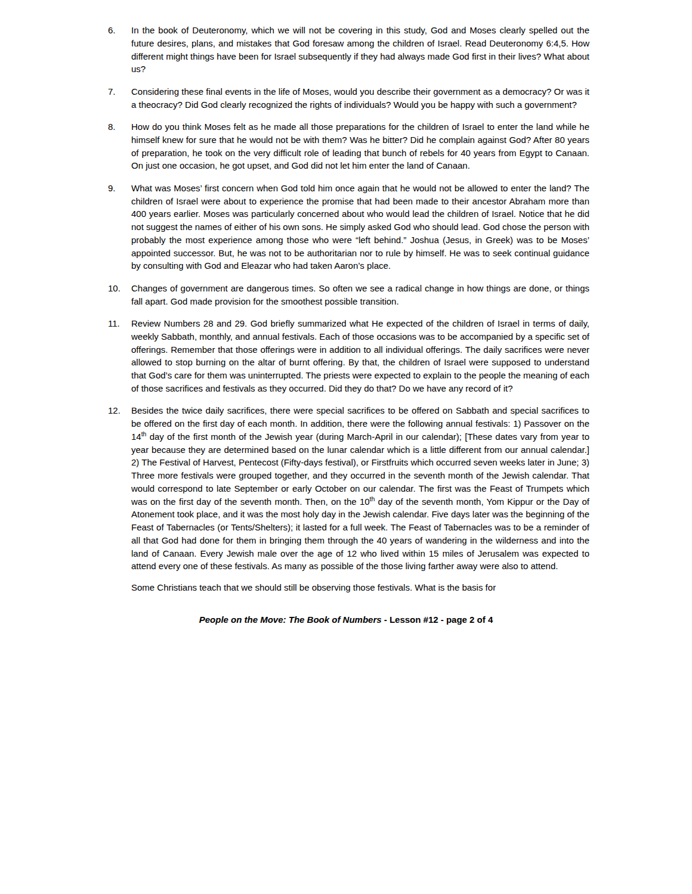In the book of Deuteronomy, which we will not be covering in this study, God and Moses clearly spelled out the future desires, plans, and mistakes that God foresaw among the children of Israel. Read Deuteronomy 6:4,5. How different might things have been for Israel subsequently if they had always made God first in their lives? What about us?
Considering these final events in the life of Moses, would you describe their government as a democracy? Or was it a theocracy? Did God clearly recognized the rights of individuals? Would you be happy with such a government?
How do you think Moses felt as he made all those preparations for the children of Israel to enter the land while he himself knew for sure that he would not be with them? Was he bitter? Did he complain against God? After 80 years of preparation, he took on the very difficult role of leading that bunch of rebels for 40 years from Egypt to Canaan. On just one occasion, he got upset, and God did not let him enter the land of Canaan.
What was Moses’ first concern when God told him once again that he would not be allowed to enter the land? The children of Israel were about to experience the promise that had been made to their ancestor Abraham more than 400 years earlier. Moses was particularly concerned about who would lead the children of Israel. Notice that he did not suggest the names of either of his own sons. He simply asked God who should lead. God chose the person with probably the most experience among those who were “left behind.” Joshua (Jesus, in Greek) was to be Moses’ appointed successor. But, he was not to be authoritarian nor to rule by himself. He was to seek continual guidance by consulting with God and Eleazar who had taken Aaron’s place.
Changes of government are dangerous times. So often we see a radical change in how things are done, or things fall apart. God made provision for the smoothest possible transition.
Review Numbers 28 and 29. God briefly summarized what He expected of the children of Israel in terms of daily, weekly Sabbath, monthly, and annual festivals. Each of those occasions was to be accompanied by a specific set of offerings. Remember that those offerings were in addition to all individual offerings. The daily sacrifices were never allowed to stop burning on the altar of burnt offering. By that, the children of Israel were supposed to understand that God’s care for them was uninterrupted. The priests were expected to explain to the people the meaning of each of those sacrifices and festivals as they occurred. Did they do that? Do we have any record of it?
Besides the twice daily sacrifices, there were special sacrifices to be offered on Sabbath and special sacrifices to be offered on the first day of each month. In addition, there were the following annual festivals: 1) Passover on the 14th day of the first month of the Jewish year (during March-April in our calendar); [These dates vary from year to year because they are determined based on the lunar calendar which is a little different from our annual calendar.] 2) The Festival of Harvest, Pentecost (Fifty-days festival), or Firstfruits which occurred seven weeks later in June; 3) Three more festivals were grouped together, and they occurred in the seventh month of the Jewish calendar. That would correspond to late September or early October on our calendar. The first was the Feast of Trumpets which was on the first day of the seventh month. Then, on the 10th day of the seventh month, Yom Kippur or the Day of Atonement took place, and it was the most holy day in the Jewish calendar. Five days later was the beginning of the Feast of Tabernacles (or Tents/Shelters); it lasted for a full week. The Feast of Tabernacles was to be a reminder of all that God had done for them in bringing them through the 40 years of wandering in the wilderness and into the land of Canaan. Every Jewish male over the age of 12 who lived within 15 miles of Jerusalem was expected to attend every one of these festivals. As many as possible of the those living farther away were also to attend.
Some Christians teach that we should still be observing those festivals. What is the basis for
People on the Move: The Book of Numbers - Lesson #12 - page 2 of 4